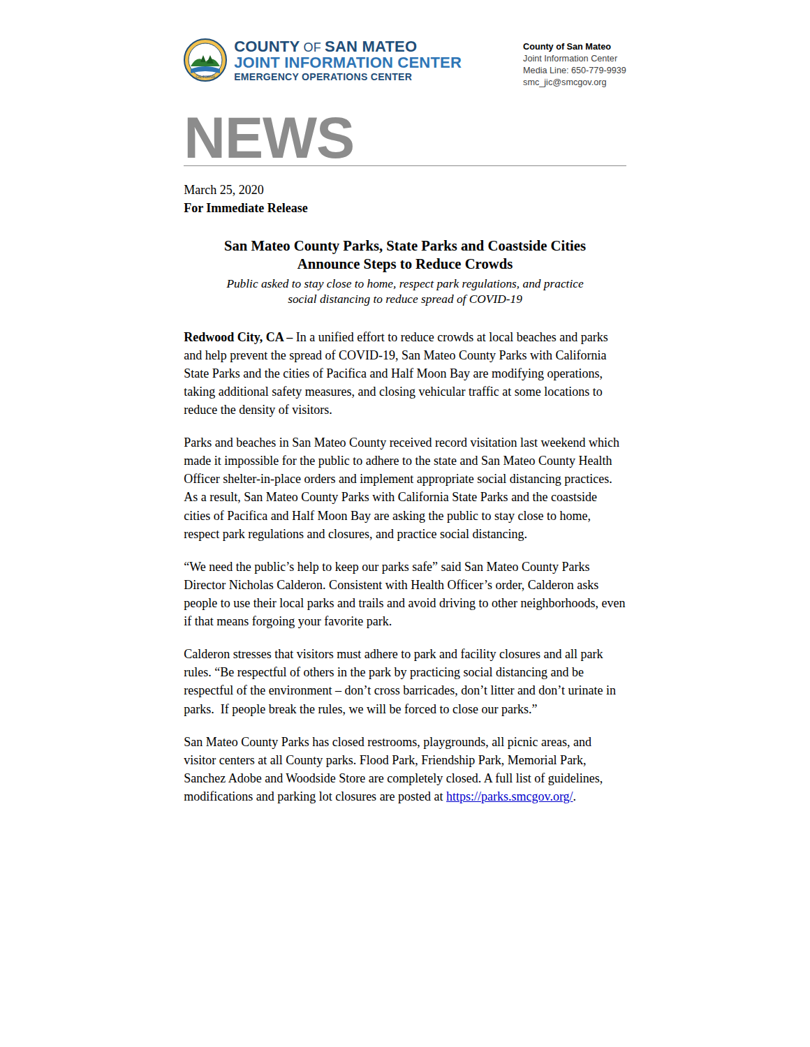CALIFORNIA
COUNTY OF SAN MATEO
JOINT INFORMATION CENTER
EMERGENCY OPERATIONS CENTER
County of San Mateo
Joint Information Center
Media Line: 650-779-9939
smc_jic@smcgov.org
NEWS
March 25, 2020
For Immediate Release
San Mateo County Parks, State Parks and Coastside Cities
Announce Steps to Reduce Crowds
Public asked to stay close to home, respect park regulations, and practice
social distancing to reduce spread of COVID-19
Redwood City, CA – In a unified effort to reduce crowds at local beaches and parks and help prevent the spread of COVID-19, San Mateo County Parks with California State Parks and the cities of Pacifica and Half Moon Bay are modifying operations, taking additional safety measures, and closing vehicular traffic at some locations to reduce the density of visitors.
Parks and beaches in San Mateo County received record visitation last weekend which made it impossible for the public to adhere to the state and San Mateo County Health Officer shelter-in-place orders and implement appropriate social distancing practices. As a result, San Mateo County Parks with California State Parks and the coastside cities of Pacifica and Half Moon Bay are asking the public to stay close to home, respect park regulations and closures, and practice social distancing.
“We need the public’s help to keep our parks safe” said San Mateo County Parks Director Nicholas Calderon. Consistent with Health Officer’s order, Calderon asks people to use their local parks and trails and avoid driving to other neighborhoods, even if that means forgoing your favorite park.
Calderon stresses that visitors must adhere to park and facility closures and all park rules. “Be respectful of others in the park by practicing social distancing and be respectful of the environment – don’t cross barricades, don’t litter and don’t urinate in parks. If people break the rules, we will be forced to close our parks.”
San Mateo County Parks has closed restrooms, playgrounds, all picnic areas, and visitor centers at all County parks. Flood Park, Friendship Park, Memorial Park, Sanchez Adobe and Woodside Store are completely closed. A full list of guidelines, modifications and parking lot closures are posted at https://parks.smcgov.org/.